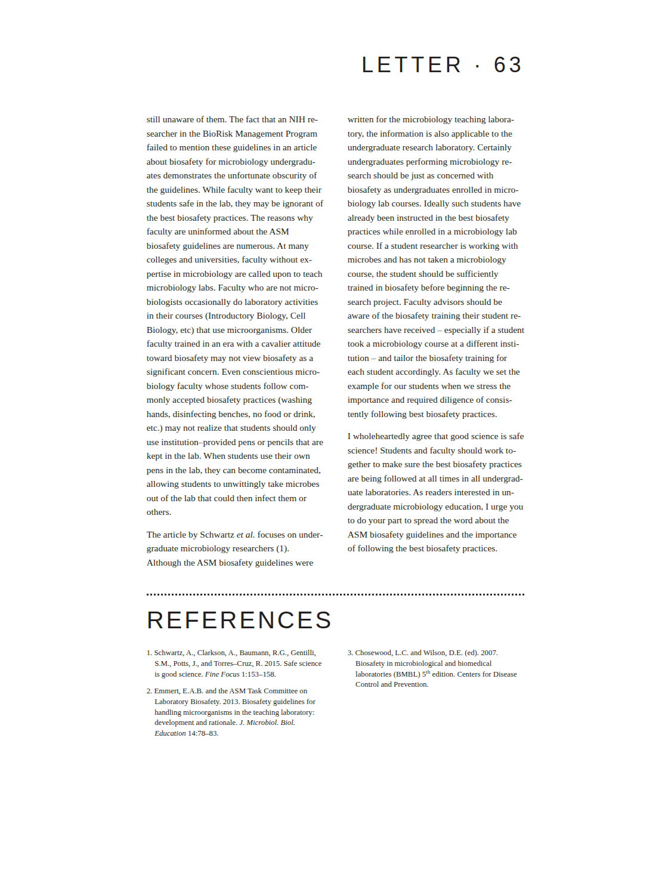Letter · 63
still unaware of them. The fact that an NIH researcher in the BioRisk Management Program failed to mention these guidelines in an article about biosafety for microbiology undergraduates demonstrates the unfortunate obscurity of the guidelines. While faculty want to keep their students safe in the lab, they may be ignorant of the best biosafety practices. The reasons why faculty are uninformed about the ASM biosafety guidelines are numerous. At many colleges and universities, faculty without expertise in microbiology are called upon to teach microbiology labs. Faculty who are not microbiologists occasionally do laboratory activities in their courses (Introductory Biology, Cell Biology, etc) that use microorganisms. Older faculty trained in an era with a cavalier attitude toward biosafety may not view biosafety as a significant concern. Even conscientious microbiology faculty whose students follow commonly accepted biosafety practices (washing hands, disinfecting benches, no food or drink, etc.) may not realize that students should only use institution–provided pens or pencils that are kept in the lab. When students use their own pens in the lab, they can become contaminated, allowing students to unwittingly take microbes out of the lab that could then infect them or others.
The article by Schwartz et al. focuses on undergraduate microbiology researchers (1). Although the ASM biosafety guidelines were written for the microbiology teaching laboratory, the information is also applicable to the undergraduate research laboratory. Certainly undergraduates performing microbiology research should be just as concerned with biosafety as undergraduates enrolled in microbiology lab courses. Ideally such students have already been instructed in the best biosafety practices while enrolled in a microbiology lab course. If a student researcher is working with microbes and has not taken a microbiology course, the student should be sufficiently trained in biosafety before beginning the research project. Faculty advisors should be aware of the biosafety training their student researchers have received – especially if a student took a microbiology course at a different institution – and tailor the biosafety training for each student accordingly. As faculty we set the example for our students when we stress the importance and required diligence of consistently following best biosafety practices.
I wholeheartedly agree that good science is safe science! Students and faculty should work together to make sure the best biosafety practices are being followed at all times in all undergraduate laboratories. As readers interested in undergraduate microbiology education, I urge you to do your part to spread the word about the ASM biosafety guidelines and the importance of following the best biosafety practices.
References
Schwartz, A., Clarkson, A., Baumann, R.G., Gentilli, S.M., Potts, J., and Torres–Cruz, R. 2015. Safe science is good science. Fine Focus 1:153–158.
Emmert, E.A.B. and the ASM Task Committee on Laboratory Biosafety. 2013. Biosafety guidelines for handling microorganisms in the teaching laboratory: development and rationale. J. Microbiol. Biol. Education 14:78–83.
Chosewood, L.C. and Wilson, D.E. (ed). 2007. Biosafety in microbiological and biomedical laboratories (BMBL) 5th edition. Centers for Disease Control and Prevention.